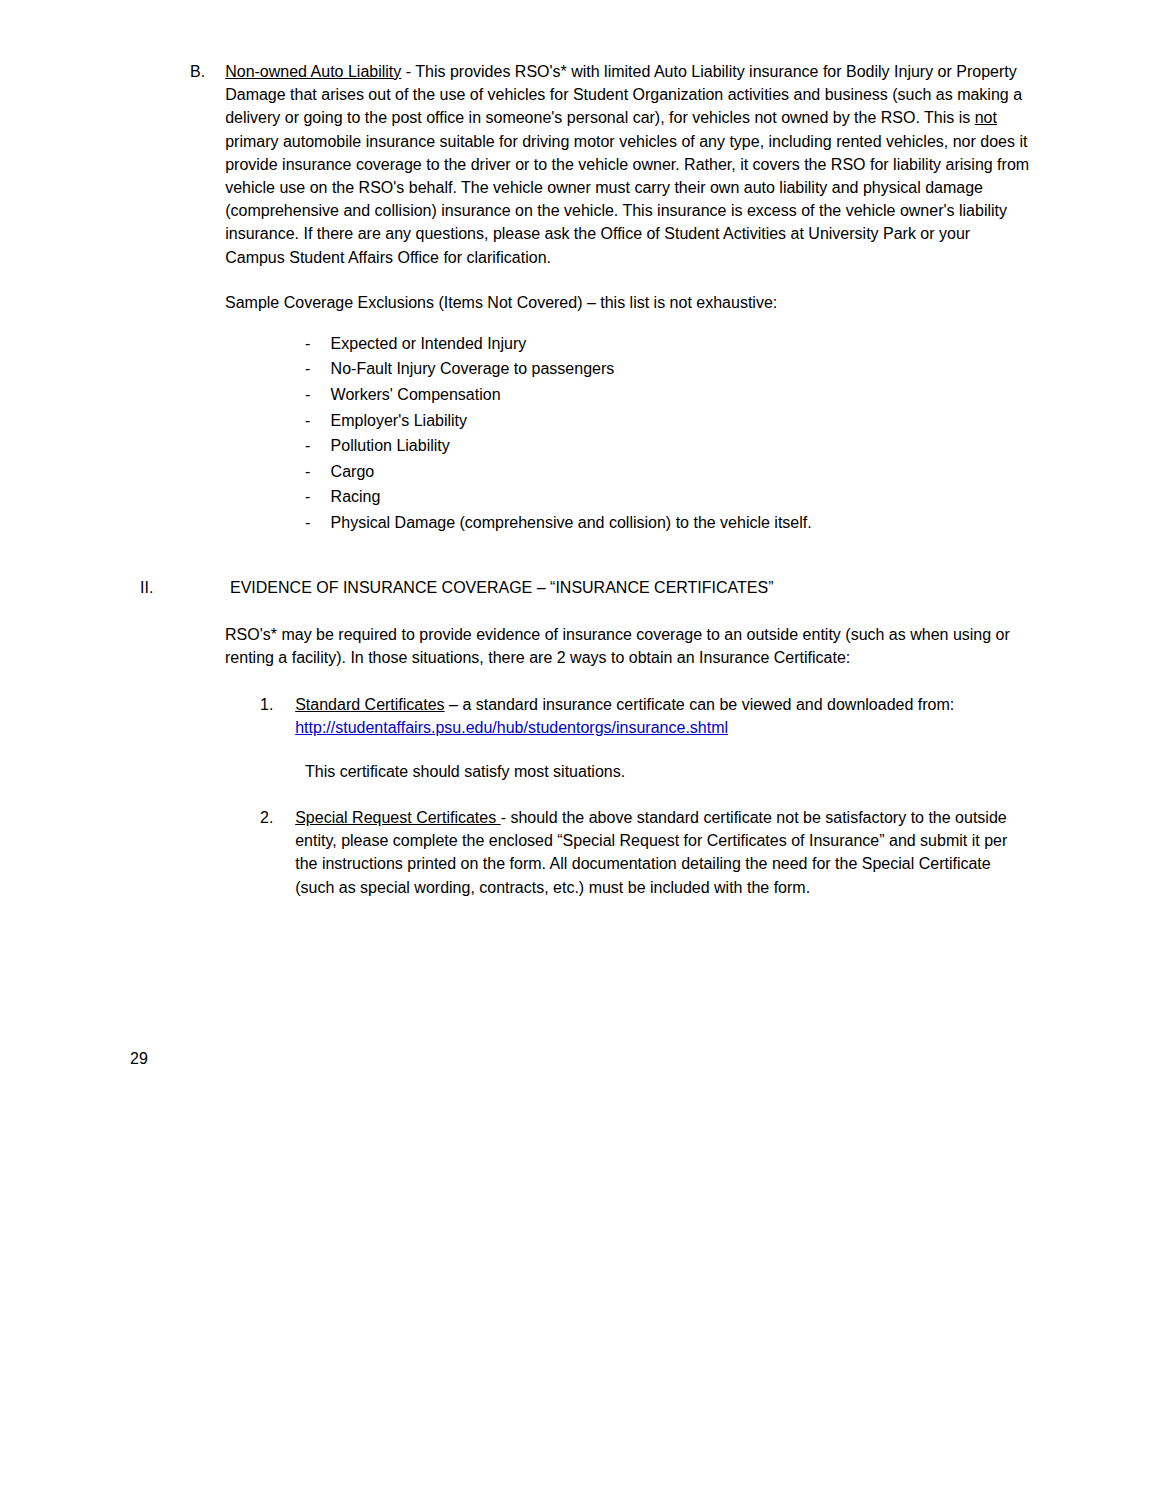B.
Non-owned Auto Liability - This provides RSO's* with limited Auto Liability insurance for Bodily Injury or Property Damage that arises out of the use of vehicles for Student Organization activities and business (such as making a delivery or going to the post office in someone's personal car), for vehicles not owned by the RSO. This is not primary automobile insurance suitable for driving motor vehicles of any type, including rented vehicles, nor does it provide insurance coverage to the driver or to the vehicle owner. Rather, it covers the RSO for liability arising from vehicle use on the RSO's behalf. The vehicle owner must carry their own auto liability and physical damage (comprehensive and collision) insurance on the vehicle. This insurance is excess of the vehicle owner's liability insurance. If there are any questions, please ask the Office of Student Activities at University Park or your Campus Student Affairs Office for clarification.
Sample Coverage Exclusions (Items Not Covered) – this list is not exhaustive:
Expected or Intended Injury
No-Fault Injury Coverage to passengers
Workers' Compensation
Employer's Liability
Pollution Liability
Cargo
Racing
Physical Damage (comprehensive and collision) to the vehicle itself.
II.
EVIDENCE OF INSURANCE COVERAGE – “INSURANCE CERTIFICATES”
RSO's* may be required to provide evidence of insurance coverage to an outside entity (such as when using or renting a facility). In those situations, there are 2 ways to obtain an Insurance Certificate:
1.
Standard Certificates – a standard insurance certificate can be viewed and downloaded from:
http://studentaffairs.psu.edu/hub/studentorgs/insurance.shtml
This certificate should satisfy most situations.
2.
Special Request Certificates - should the above standard certificate not be satisfactory to the outside entity, please complete the enclosed “Special Request for Certificates of Insurance” and submit it per the instructions printed on the form. All documentation detailing the need for the Special Certificate (such as special wording, contracts, etc.) must be included with the form.
29